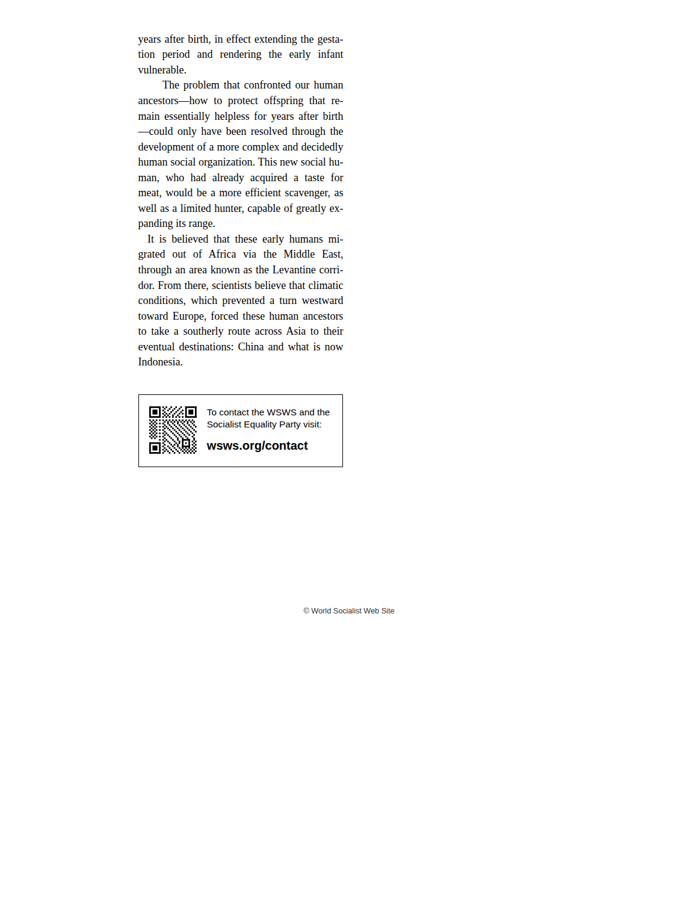years after birth, in effect extending the gestation period and rendering the early infant vulnerable.
The problem that confronted our human ancestors—how to protect offspring that remain essentially helpless for years after birth—could only have been resolved through the development of a more complex and decidedly human social organization. This new social human, who had already acquired a taste for meat, would be a more efficient scavenger, as well as a limited hunter, capable of greatly expanding its range.
It is believed that these early humans migrated out of Africa via the Middle East, through an area known as the Levantine corridor. From there, scientists believe that climatic conditions, which prevented a turn westward toward Europe, forced these human ancestors to take a southerly route across Asia to their eventual destinations: China and what is now Indonesia.
To contact the WSWS and the Socialist Equality Party visit: wsws.org/contact
© World Socialist Web Site